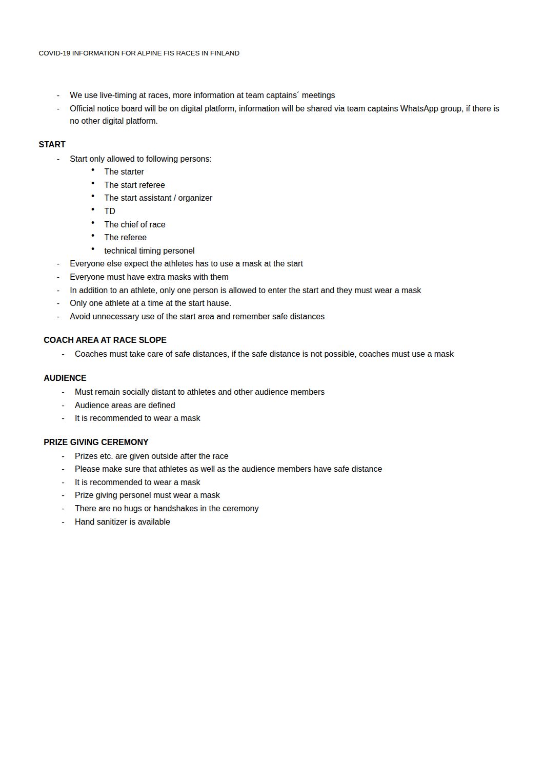COVID-19 INFORMATION FOR ALPINE FIS RACES IN FINLAND
We use live-timing at races, more information at team captains´ meetings
Official notice board will be on digital platform, information will be shared via team captains WhatsApp group, if there is no other digital platform.
START
Start only allowed to following persons:
The starter
The start referee
The start assistant / organizer
TD
The chief of race
The referee
technical timing personel
Everyone else expect the athletes has to use a mask at the start
Everyone must have extra masks with them
In addition to an athlete, only one person is allowed to enter the start and they must wear a mask
Only one athlete at a time at the start hause.
Avoid unnecessary use of the start area and remember safe distances
COACH AREA AT RACE SLOPE
Coaches must take care of safe distances, if the safe distance is not possible, coaches must use a mask
AUDIENCE
Must remain socially distant to athletes and other audience members
Audience areas are defined
It is recommended to wear a mask
PRIZE GIVING CEREMONY
Prizes etc. are given outside after the race
Please make sure that athletes as well as the audience members have safe distance
It is recommended to wear a mask
Prize giving personel must wear a mask
There are no hugs or handshakes in the ceremony
Hand sanitizer is available